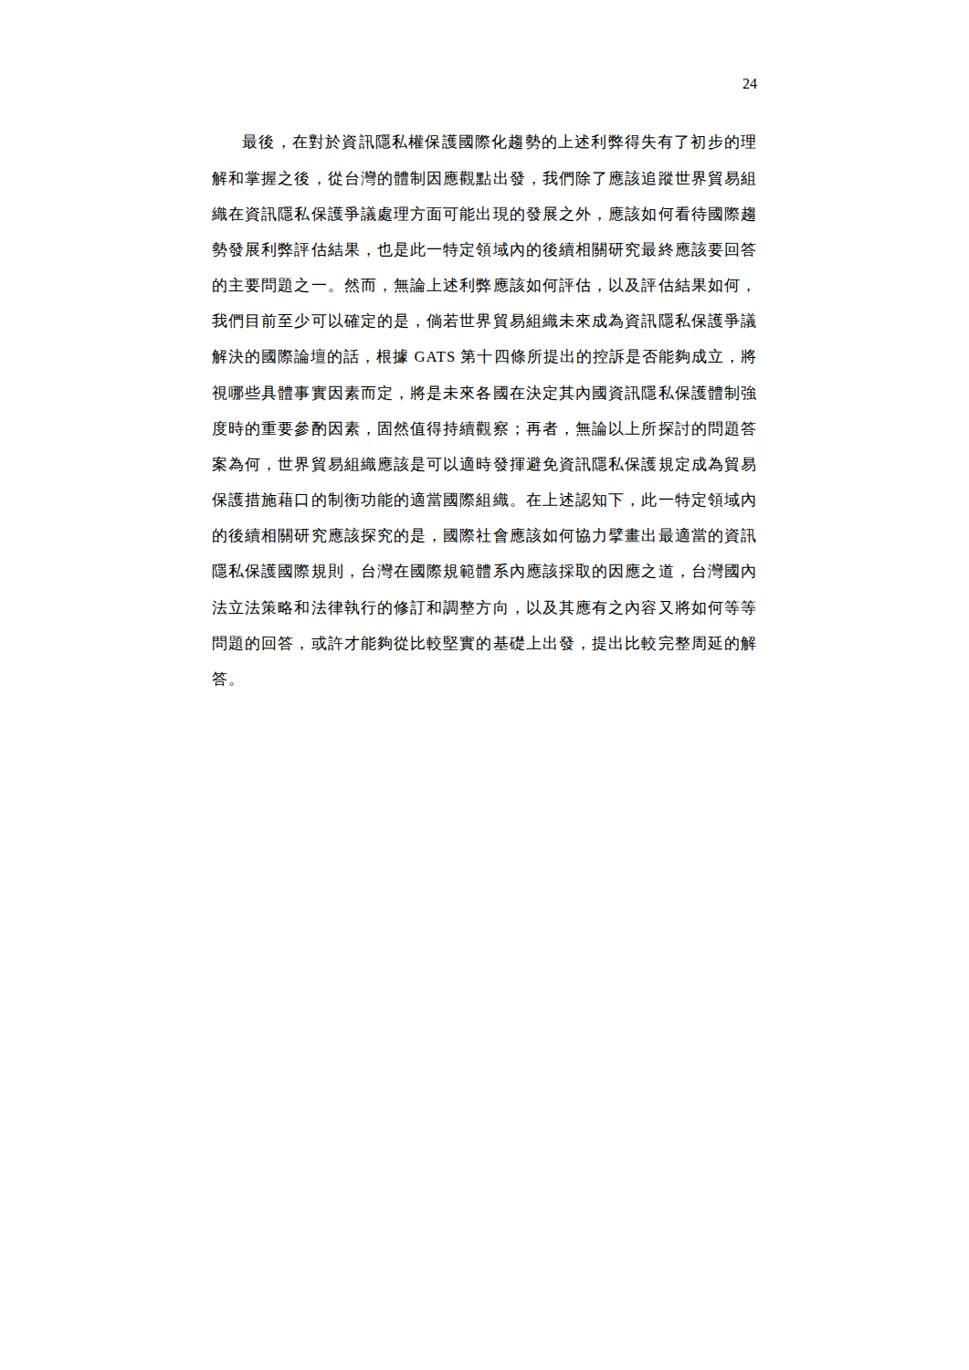24
最後，在對於資訊隱私權保護國際化趨勢的上述利弊得失有了初步的理解和掌握之後，從台灣的體制因應觀點出發，我們除了應該追蹤世界貿易組織在資訊隱私保護爭議處理方面可能出現的發展之外，應該如何看待國際趨勢發展利弊評估結果，也是此一特定領域內的後續相關研究最終應該要回答的主要問題之一。然而，無論上述利弊應該如何評估，以及評估結果如何，我們目前至少可以確定的是，倘若世界貿易組織未來成為資訊隱私保護爭議解決的國際論壇的話，根據 GATS 第十四條所提出的控訴是否能夠成立，將視哪些具體事實因素而定，將是未來各國在決定其內國資訊隱私保護體制強度時的重要參酌因素，固然值得持續觀察；再者，無論以上所探討的問題答案為何，世界貿易組織應該是可以適時發揮避免資訊隱私保護規定成為貿易保護措施藉口的制衡功能的適當國際組織。在上述認知下，此一特定領域內的後續相關研究應該探究的是，國際社會應該如何協力擘畫出最適當的資訊隱私保護國際規則，台灣在國際規範體系內應該採取的因應之道，台灣國內法立法策略和法律執行的修訂和調整方向，以及其應有之內容又將如何等等問題的回答，或許才能夠從比較堅實的基礎上出發，提出比較完整周延的解答。